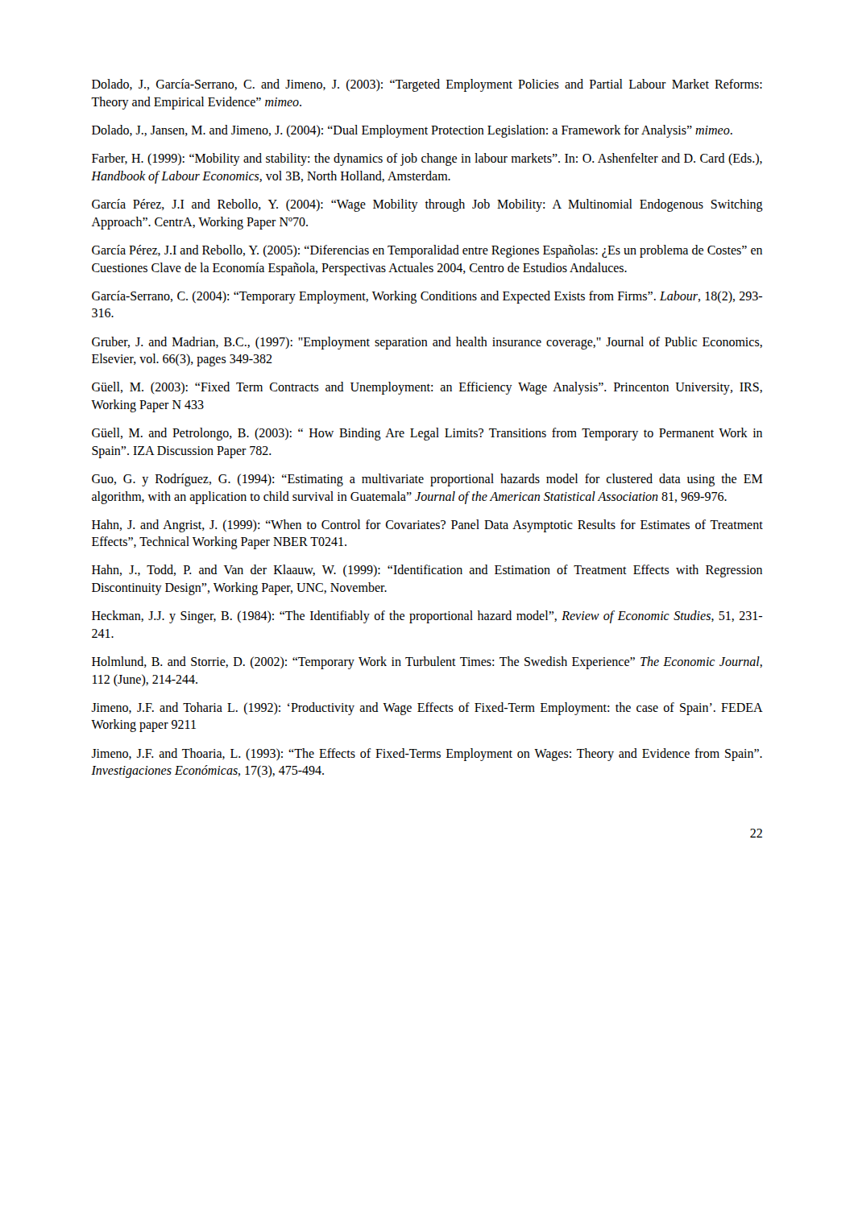Dolado, J., García-Serrano, C. and Jimeno, J. (2003): “Targeted Employment Policies and Partial Labour Market Reforms: Theory and Empirical Evidence” mimeo.
Dolado, J., Jansen, M. and Jimeno, J. (2004): “Dual Employment Protection Legislation: a Framework for Analysis” mimeo.
Farber, H. (1999): “Mobility and stability: the dynamics of job change in labour markets”. In: O. Ashenfelter and D. Card (Eds.), Handbook of Labour Economics, vol 3B, North Holland, Amsterdam.
García Pérez, J.I and Rebollo, Y. (2004): “Wage Mobility through Job Mobility: A Multinomial Endogenous Switching Approach”. CentrA, Working Paper Nº70.
García Pérez, J.I and Rebollo, Y. (2005): “Diferencias en Temporalidad entre Regiones Españolas: ¿Es un problema de Costes” en Cuestiones Clave de la Economía Española, Perspectivas Actuales 2004, Centro de Estudios Andaluces.
García-Serrano, C. (2004): “Temporary Employment, Working Conditions and Expected Exists from Firms”. Labour, 18(2), 293-316.
Gruber, J. and Madrian, B.C., (1997): "Employment separation and health insurance coverage," Journal of Public Economics, Elsevier, vol. 66(3), pages 349-382
Güell, M. (2003): “Fixed Term Contracts and Unemployment: an Efficiency Wage Analysis”. Princenton University, IRS, Working Paper N 433
Güell, M. and Petrolongo, B. (2003): “ How Binding Are Legal Limits? Transitions from Temporary to Permanent Work in Spain”. IZA Discussion Paper 782.
Guo, G. y Rodríguez, G. (1994): “Estimating a multivariate proportional hazards model for clustered data using the EM algorithm, with an application to child survival in Guatemala” Journal of the American Statistical Association 81, 969-976.
Hahn, J. and Angrist, J. (1999): “When to Control for Covariates? Panel Data Asymptotic Results for Estimates of Treatment Effects”, Technical Working Paper NBER T0241.
Hahn, J., Todd, P. and Van der Klaauw, W. (1999): “Identification and Estimation of Treatment Effects with Regression Discontinuity Design”, Working Paper, UNC, November.
Heckman, J.J. y Singer, B. (1984): “The Identifiably of the proportional hazard model”, Review of Economic Studies, 51, 231-241.
Holmlund, B. and Storrie, D. (2002): “Temporary Work in Turbulent Times: The Swedish Experience” The Economic Journal, 112 (June), 214-244.
Jimeno, J.F. and Toharia L. (1992): ‘Productivity and Wage Effects of Fixed-Term Employment: the case of Spain’. FEDEA Working paper 9211
Jimeno, J.F. and Thoaria, L. (1993): “The Effects of Fixed-Terms Employment on Wages: Theory and Evidence from Spain”. Investigaciones Económicas, 17(3), 475-494.
22